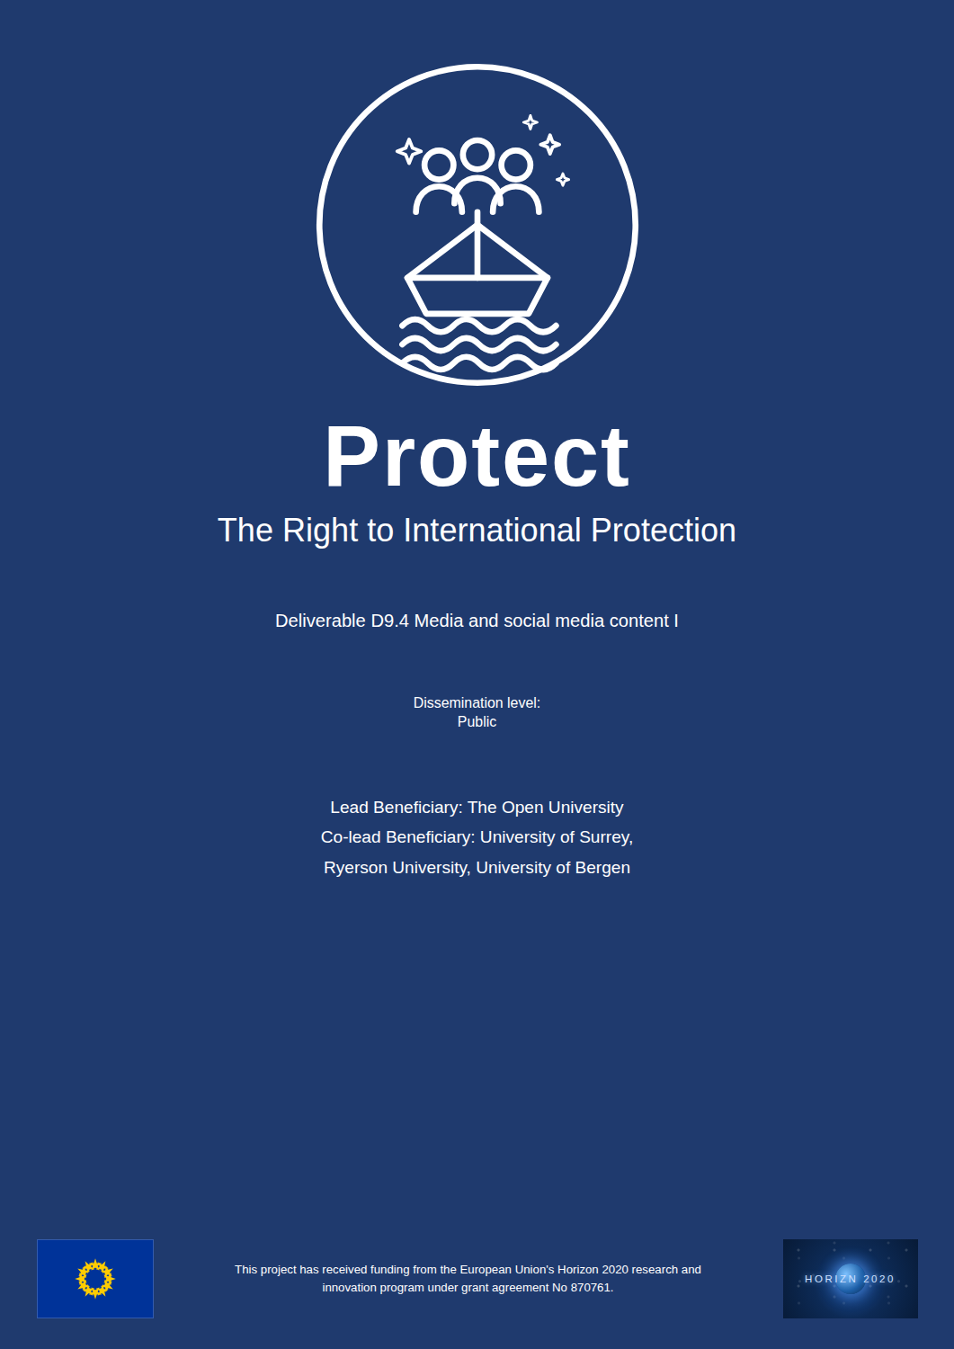Protect
The Right to International Protection
Deliverable D9.4 Media and social media content I
Dissemination level: Public
Lead Beneficiary: The Open University
Co-lead Beneficiary: University of Surrey,
Ryerson University, University of Bergen
This project has received funding from the European Union's Horizon 2020 research and innovation program under grant agreement No 870761.
HORIZ​N 2020